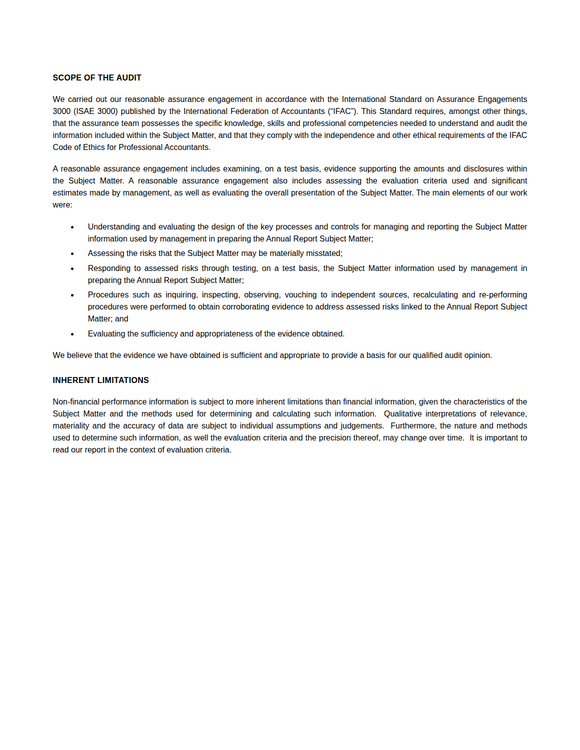SCOPE OF THE AUDIT
We carried out our reasonable assurance engagement in accordance with the International Standard on Assurance Engagements 3000 (ISAE 3000) published by the International Federation of Accountants (“IFAC”). This Standard requires, amongst other things, that the assurance team possesses the specific knowledge, skills and professional competencies needed to understand and audit the information included within the Subject Matter, and that they comply with the independence and other ethical requirements of the IFAC Code of Ethics for Professional Accountants.
A reasonable assurance engagement includes examining, on a test basis, evidence supporting the amounts and disclosures within the Subject Matter. A reasonable assurance engagement also includes assessing the evaluation criteria used and significant estimates made by management, as well as evaluating the overall presentation of the Subject Matter. The main elements of our work were:
Understanding and evaluating the design of the key processes and controls for managing and reporting the Subject Matter information used by management in preparing the Annual Report Subject Matter;
Assessing the risks that the Subject Matter may be materially misstated;
Responding to assessed risks through testing, on a test basis, the Subject Matter information used by management in preparing the Annual Report Subject Matter;
Procedures such as inquiring, inspecting, observing, vouching to independent sources, recalculating and re-performing procedures were performed to obtain corroborating evidence to address assessed risks linked to the Annual Report Subject Matter; and
Evaluating the sufficiency and appropriateness of the evidence obtained.
We believe that the evidence we have obtained is sufficient and appropriate to provide a basis for our qualified audit opinion.
INHERENT LIMITATIONS
Non-financial performance information is subject to more inherent limitations than financial information, given the characteristics of the Subject Matter and the methods used for determining and calculating such information. Qualitative interpretations of relevance, materiality and the accuracy of data are subject to individual assumptions and judgements. Furthermore, the nature and methods used to determine such information, as well the evaluation criteria and the precision thereof, may change over time. It is important to read our report in the context of evaluation criteria.